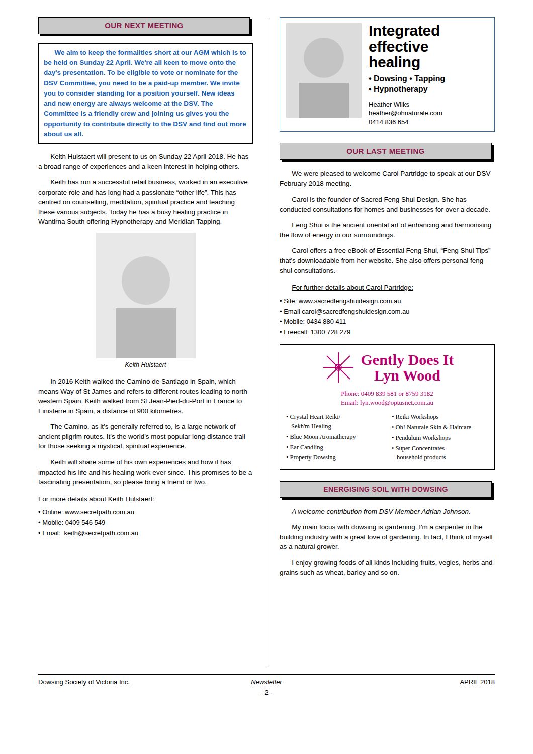OUR NEXT MEETING
We aim to keep the formalities short at our AGM which is to be held on Sunday 22 April. We're all keen to move onto the day's presentation. To be eligible to vote or nominate for the DSV Committee, you need to be a paid-up member. We invite you to consider standing for a position yourself. New ideas and new energy are always welcome at the DSV. The Committee is a friendly crew and joining us gives you the opportunity to contribute directly to the DSV and find out more about us all.
Keith Hulstaert will present to us on Sunday 22 April 2018. He has a broad range of experiences and a keen interest in helping others.
Keith has run a successful retail business, worked in an executive corporate role and has long had a passionate “other life”. This has centred on counselling, meditation, spiritual practice and teaching these various subjects. Today he has a busy healing practice in Wantirna South offering Hypnotherapy and Meridian Tapping.
Keith Hulstaert
In 2016 Keith walked the Camino de Santiago in Spain, which means Way of St James and refers to different routes leading to north western Spain. Keith walked from St Jean-Pied-du-Port in France to Finisterre in Spain, a distance of 900 kilometres.
The Camino, as it's generally referred to, is a large network of ancient pilgrim routes. It's the world's most popular long-distance trail for those seeking a mystical, spiritual experience.
Keith will share some of his own experiences and how it has impacted his life and his healing work ever since. This promises to be a fascinating presentation, so please bring a friend or two.
For more details about Keith Hulstaert:
Online: www.secretpath.com.au
Mobile: 0409 546 549
Email: keith@secretpath.com.au
Integrated
effective
healing
• Dowsing • Tapping
• Hypnotherapy
Heather Wilks
heather@ohnaturale.com
0414 836 654
OUR LAST MEETING
We were pleased to welcome Carol Partridge to speak at our DSV February 2018 meeting.
Carol is the founder of Sacred Feng Shui Design. She has conducted consultations for homes and businesses for over a decade.
Feng Shui is the ancient oriental art of enhancing and harmonising the flow of energy in our surroundings.
Carol offers a free eBook of Essential Feng Shui, “Feng Shui Tips” that's downloadable from her website. She also offers personal feng shui consultations.
For further details about Carol Partridge:
Site: www.sacredfengshuidesign.com.au
Email carol@sacredfengshuidesign.com.au
Mobile: 0434 880 411
Freecall: 1300 728 279
Gently Does It
Lyn Wood
Phone: 0409 839 581 or 8759 3182
Email: lyn.wood@optusnet.com.au
Crystal Heart Reiki/Sekh'm Healing
Blue Moon Aromatherapy
Ear Candling
Property Dowsing
Reiki Workshops
Oh! Naturale Skin & Haircare
Pendulum Workshops
Super Concentrateshousehold products
ENERGISING SOIL WITH DOWSING
A welcome contribution from DSV Member Adrian Johnson.
My main focus with dowsing is gardening. I'm a carpenter in the building industry with a great love of gardening. In fact, I think of myself as a natural grower.
I enjoy growing foods of all kinds including fruits, vegies, herbs and grains such as wheat, barley and so on.
Dowsing Society of Victoria Inc.
Newsletter
APRIL 2018
- 2 -